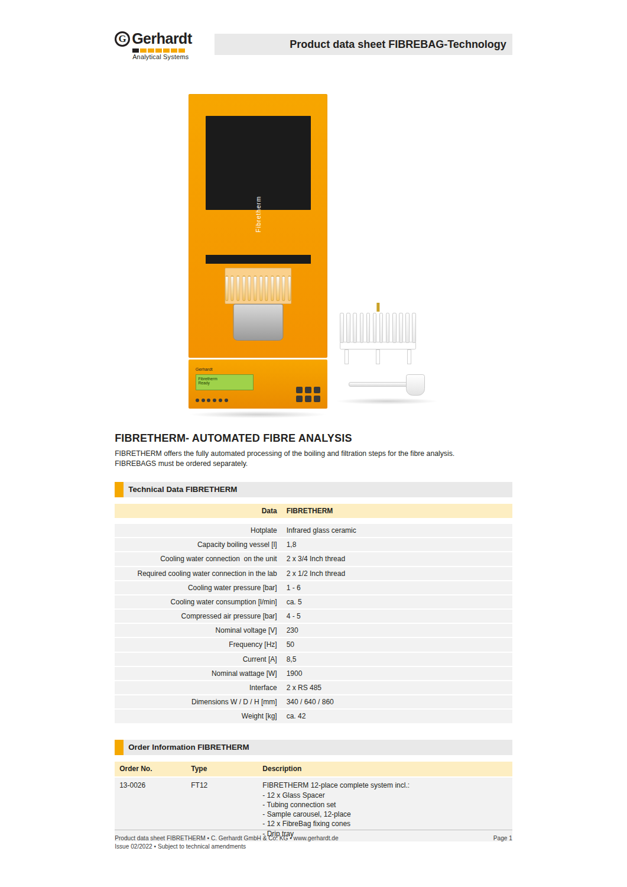G Gerhardt
Analytical Systems
Product data sheet FIBREBAG-Technology
Fibretherm
Gerhardt
Fibretherm
Ready
FIBRETHERM- AUTOMATED FIBRE ANALYSIS
FIBRETHERM offers the fully automated processing of the boiling and filtration steps for the fibre analysis. FIBREBAGS must be ordered separately.
Technical Data FIBRETHERM
| Data | FIBRETHERM |
| --- | --- |
| Hotplate | Infrared glass ceramic |
| Capacity boiling vessel [l] | 1,8 |
| Cooling water connection on the unit | 2 x 3/4 Inch thread |
| Required cooling water connection in the lab | 2 x 1/2 Inch thread |
| Cooling water pressure [bar] | 1 - 6 |
| Cooling water consumption [l/min] | ca. 5 |
| Compressed air pressure [bar] | 4 - 5 |
| Nominal voltage [V] | 230 |
| Frequency [Hz] | 50 |
| Current [A] | 8,5 |
| Nominal wattage [W] | 1900 |
| Interface | 2 x RS 485 |
| Dimensions W / D / H [mm] | 340 / 640 / 860 |
| Weight [kg] | ca. 42 |
Order Information FIBRETHERM
| Order No. | Type | Description |
| --- | --- | --- |
| 13-0026 | FT12 | FIBRETHERM 12-place complete system incl.: 12 x Glass Spacer Tubing connection set Sample carousel, 12-place 12 x FibreBag fixing cones Drip tray |
Product data sheet FIBRETHERM • C. Gerhardt GmbH & Co. KG • www.gerhardt.de
Issue 02/2022 • Subject to technical amendments
Page 1